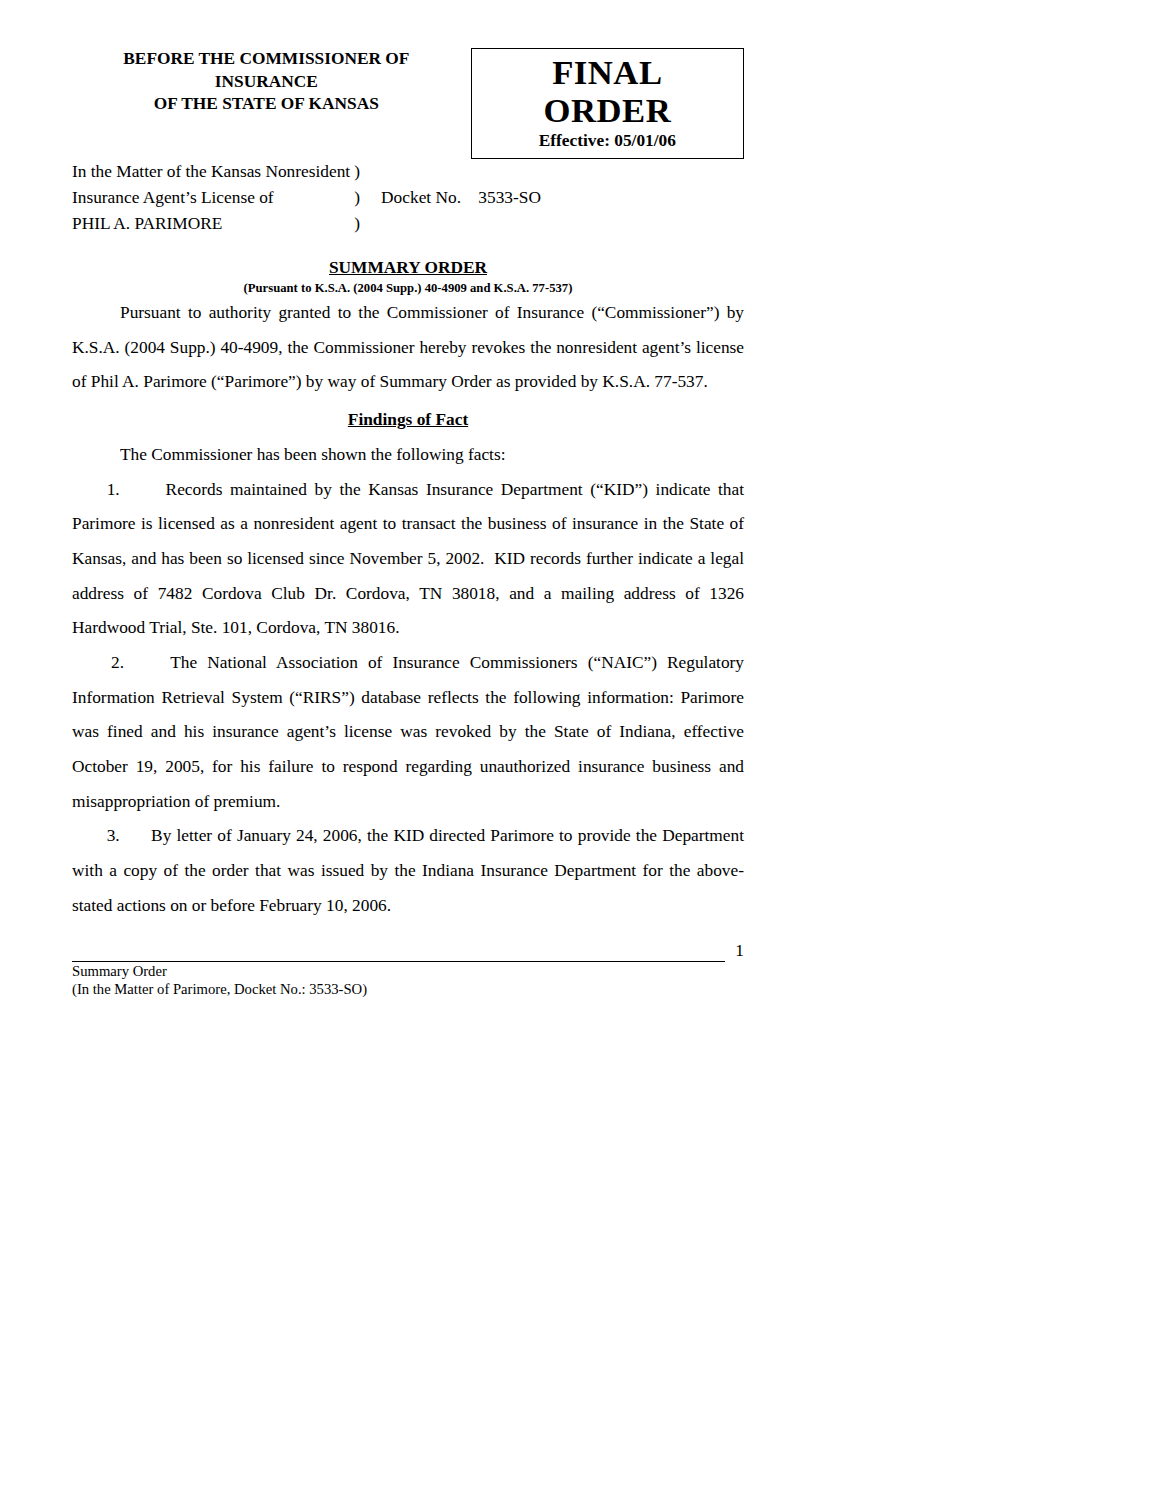| BEFORE THE COMMISSIONER OF INSURANCE OF THE STATE OF KANSAS | FINAL ORDER Effective: 05/01/06 |
| In the Matter of the Kansas Nonresident | ) | |
| Insurance Agent’s License of | ) | Docket No. 3533-SO |
| PHIL A. PARIMORE | ) | |
SUMMARY ORDER (Pursuant to K.S.A. (2004 Supp.) 40-4909 and K.S.A. 77-537)
Pursuant to authority granted to the Commissioner of Insurance (“Commissioner”) by K.S.A. (2004 Supp.) 40-4909, the Commissioner hereby revokes the nonresident agent’s license of Phil A. Parimore (“Parimore”) by way of Summary Order as provided by K.S.A. 77-537.
Findings of Fact
The Commissioner has been shown the following facts:
1. Records maintained by the Kansas Insurance Department (“KID”) indicate that Parimore is licensed as a nonresident agent to transact the business of insurance in the State of Kansas, and has been so licensed since November 5, 2002. KID records further indicate a legal address of 7482 Cordova Club Dr. Cordova, TN 38018, and a mailing address of 1326 Hardwood Trial, Ste. 101, Cordova, TN 38016.
2. The National Association of Insurance Commissioners (“NAIC”) Regulatory Information Retrieval System (“RIRS”) database reflects the following information: Parimore was fined and his insurance agent’s license was revoked by the State of Indiana, effective October 19, 2005, for his failure to respond regarding unauthorized insurance business and misappropriation of premium.
3. By letter of January 24, 2006, the KID directed Parimore to provide the Department with a copy of the order that was issued by the Indiana Insurance Department for the above-stated actions on or before February 10, 2006.
1
Summary Order
(In the Matter of Parimore, Docket No.: 3533-SO)